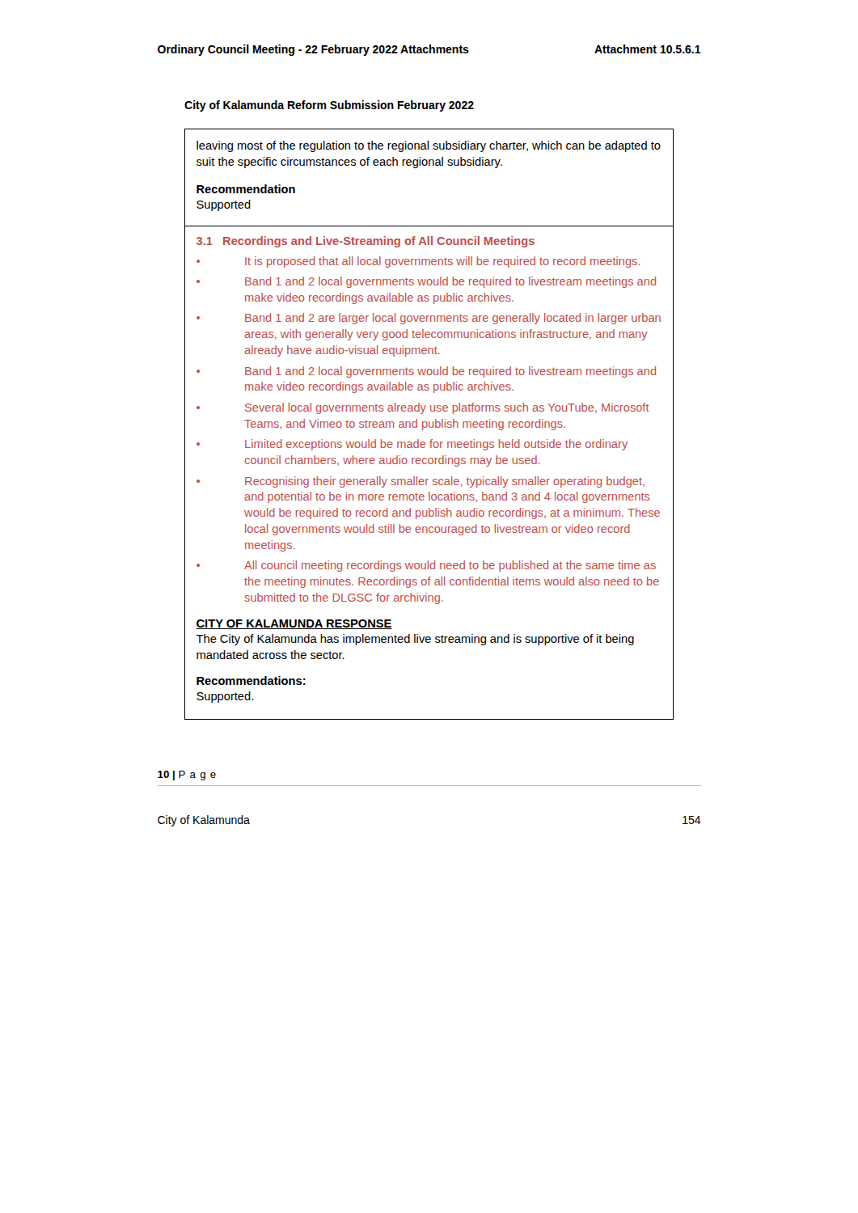Ordinary Council Meeting - 22 February 2022 Attachments
Attachment 10.5.6.1
City of Kalamunda Reform Submission February 2022
leaving most of the regulation to the regional subsidiary charter, which can be adapted to suit the specific circumstances of each regional subsidiary.
Recommendation
Supported
3.1 Recordings and Live-Streaming of All Council Meetings
It is proposed that all local governments will be required to record meetings.
Band 1 and 2 local governments would be required to livestream meetings and make video recordings available as public archives.
Band 1 and 2 are larger local governments are generally located in larger urban areas, with generally very good telecommunications infrastructure, and many already have audio-visual equipment.
Band 1 and 2 local governments would be required to livestream meetings and make video recordings available as public archives.
Several local governments already use platforms such as YouTube, Microsoft Teams, and Vimeo to stream and publish meeting recordings.
Limited exceptions would be made for meetings held outside the ordinary council chambers, where audio recordings may be used.
Recognising their generally smaller scale, typically smaller operating budget, and potential to be in more remote locations, band 3 and 4 local governments would be required to record and publish audio recordings, at a minimum. These local governments would still be encouraged to livestream or video record meetings.
All council meeting recordings would need to be published at the same time as the meeting minutes. Recordings of all confidential items would also need to be submitted to the DLGSC for archiving.
CITY OF KALAMUNDA RESPONSE
The City of Kalamunda has implemented live streaming and is supportive of it being mandated across the sector.
Recommendations:
Supported.
10 | P a g e
City of Kalamunda
154